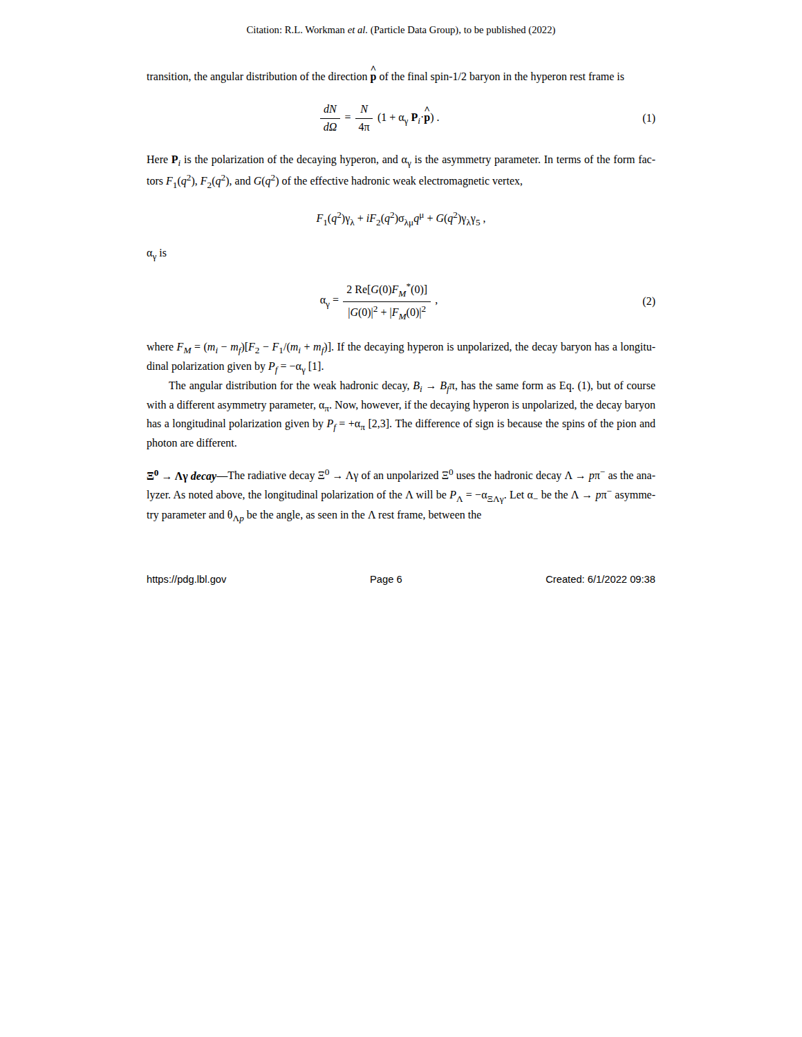Citation: R.L. Workman et al. (Particle Data Group), to be published (2022)
transition, the angular distribution of the direction p of the final spin-1/2 baryon in the hyperon rest frame is
dN dΩ = N 4π (1 + αγ Pi·p) .
(1)
Here Pi is the polarization of the decaying hyperon, and αγ is the asymmetry parameter. In terms of the form factors F1(q2), F2(q2), and G(q2) of the effective hadronic weak electromagnetic vertex,
F1(q2)γλ + iF2(q2)σλμqμ + G(q2)γλγ5 ,
αγ is
αγ = 2 Re[G(0)FM*(0)] |G(0)|2 + |FM(0)|2 ,
(2)
where FM = (mi − mf)[F2 − F1/(mi + mf)]. If the decaying hyperon is unpolarized, the decay baryon has a longitudinal polarization given by Pf = −αγ [1].
The angular distribution for the weak hadronic decay, Bi → Bfπ, has the same form as Eq. (1), but of course with a different asymmetry parameter, απ. Now, however, if the decaying hyperon is unpolarized, the decay baryon has a longitudinal polarization given by Pf = +απ [2,3]. The difference of sign is because the spins of the pion and photon are different.
Ξ0 → Λγ decay—The radiative decay Ξ0 → Λγ of an unpolarized Ξ0 uses the hadronic decay Λ → pπ− as the analyzer. As noted above, the longitudinal polarization of the Λ will be PΛ = −αΞΛγ. Let α− be the Λ → pπ− asymmetry parameter and θΛp be the angle, as seen in the Λ rest frame, between the
https://pdg.lbl.gov Page 6 Created: 6/1/2022 09:38